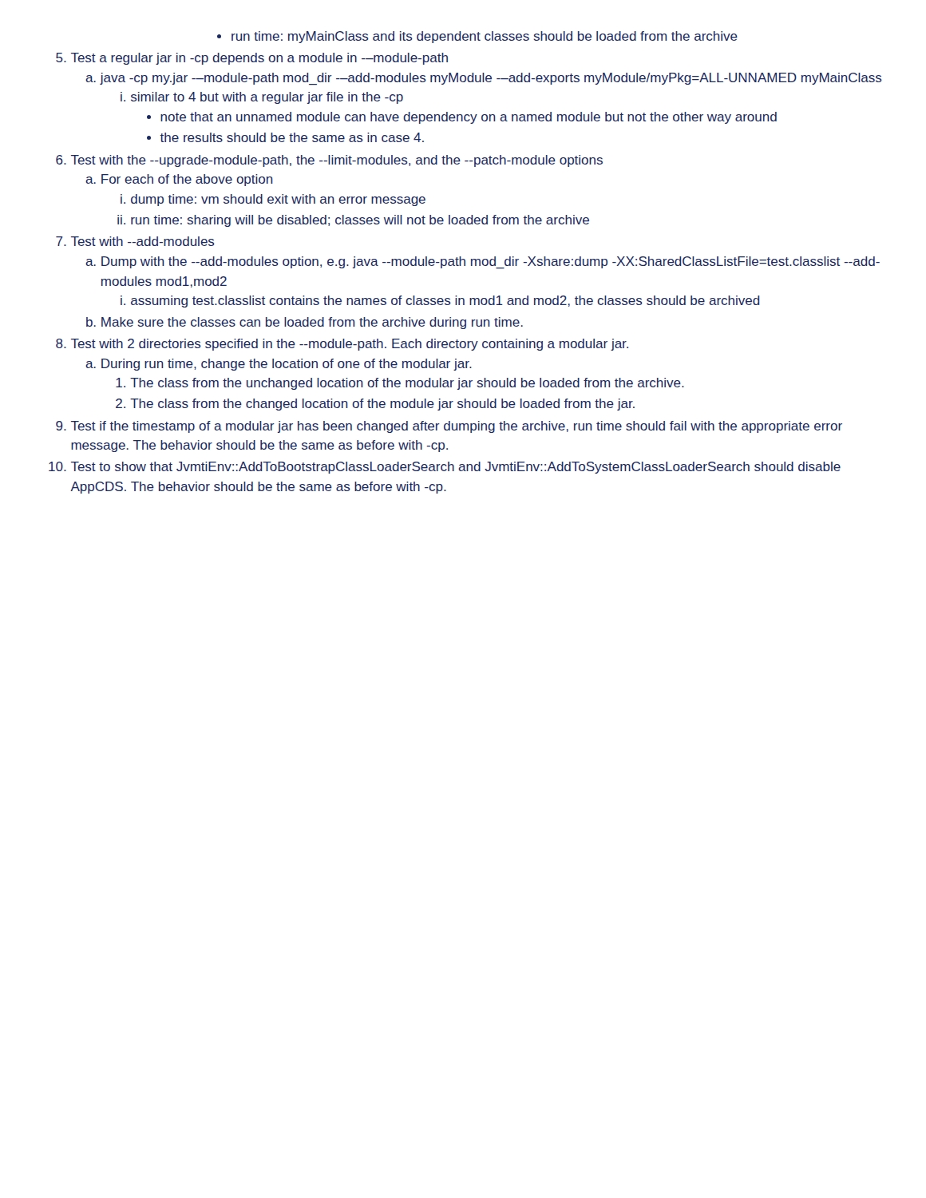run time: myMainClass and its dependent classes should be loaded from the archive
Test a regular jar in -cp depends on a module in -–module-path
java -cp my.jar -–module-path mod_dir -–add-modules myModule -–add-exports myModule/myPkg=ALL-UNNAMED myMainClass
similar to 4 but with a regular jar file in the -cp
note that an unnamed module can have dependency on a named module but not the other way around
the results should be the same as in case 4.
Test with the --upgrade-module-path, the --limit-modules, and the --patch-module options
For each of the above option
dump time: vm should exit with an error message
run time: sharing will be disabled; classes will not be loaded from the archive
Test with --add-modules
Dump with the --add-modules option, e.g. java --module-path mod_dir -Xshare:dump -XX:SharedClassListFile=test.classlist --add-modules mod1,mod2
assuming test.classlist contains the names of classes in mod1 and mod2, the classes should be archived
Make sure the classes can be loaded from the archive during run time.
Test with 2 directories specified in the --module-path. Each directory containing a modular jar.
During run time, change the location of one of the modular jar.
The class from the unchanged location of the modular jar should be loaded from the archive.
The class from the changed location of the module jar should be loaded from the jar.
Test if the timestamp of a modular jar has been changed after dumping the archive, run time should fail with the appropriate error message. The behavior should be the same as before with -cp.
Test to show that JvmtiEnv::AddToBootstrapClassLoaderSearch and JvmtiEnv::AddToSystemClassLoaderSearch should disable AppCDS. The behavior should be the same as before with -cp.